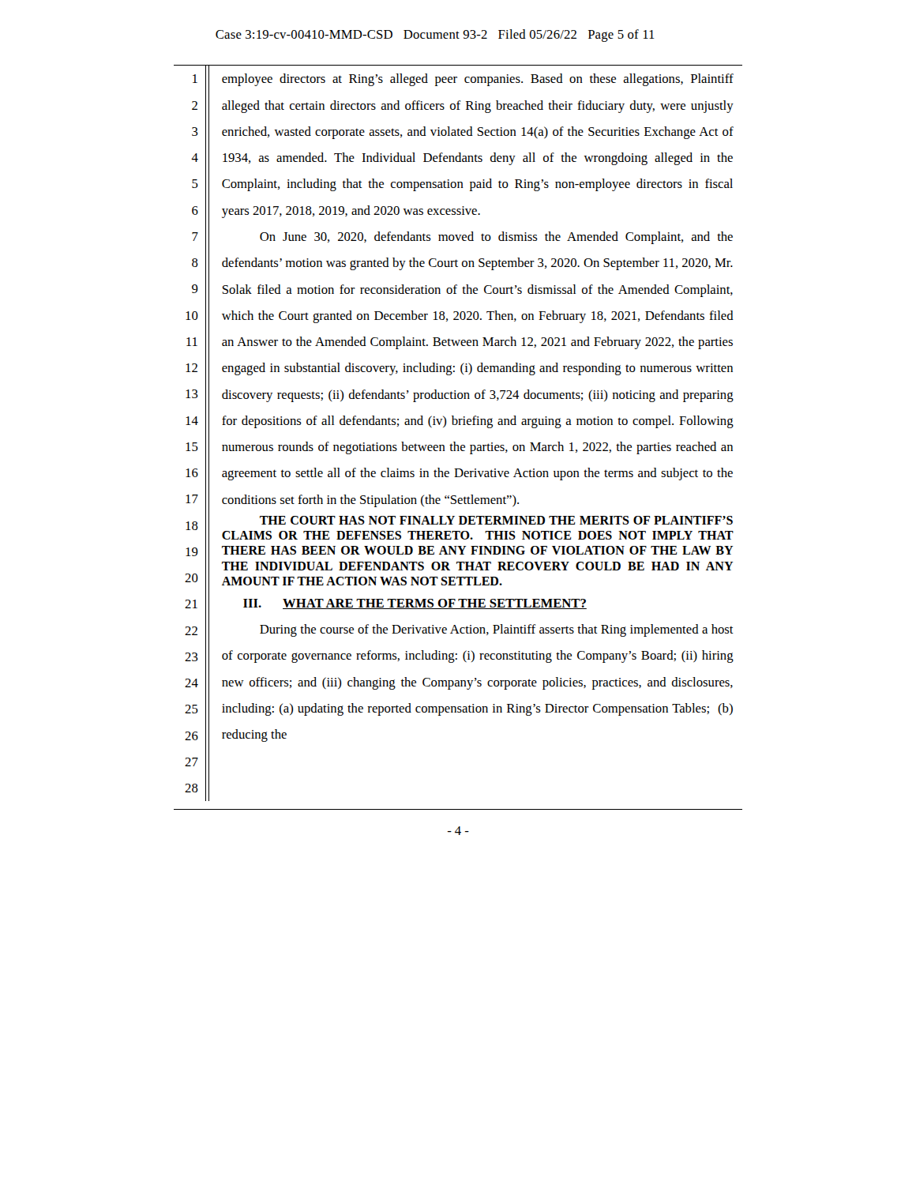Case 3:19-cv-00410-MMD-CSD Document 93-2 Filed 05/26/22 Page 5 of 11
1
2
3
4
5
6
7
8
9
10
11
12
13
14
15
16
17
18
19
20
21
22
23
24
25
26
27
28
employee directors at Ring’s alleged peer companies. Based on these allegations, Plaintiff alleged that certain directors and officers of Ring breached their fiduciary duty, were unjustly enriched, wasted corporate assets, and violated Section 14(a) of the Securities Exchange Act of 1934, as amended. The Individual Defendants deny all of the wrongdoing alleged in the Complaint, including that the compensation paid to Ring’s non-employee directors in fiscal years 2017, 2018, 2019, and 2020 was excessive.
On June 30, 2020, defendants moved to dismiss the Amended Complaint, and the defendants’ motion was granted by the Court on September 3, 2020. On September 11, 2020, Mr. Solak filed a motion for reconsideration of the Court’s dismissal of the Amended Complaint, which the Court granted on December 18, 2020. Then, on February 18, 2021, Defendants filed an Answer to the Amended Complaint. Between March 12, 2021 and February 2022, the parties engaged in substantial discovery, including: (i) demanding and responding to numerous written discovery requests; (ii) defendants’ production of 3,724 documents; (iii) noticing and preparing for depositions of all defendants; and (iv) briefing and arguing a motion to compel. Following numerous rounds of negotiations between the parties, on March 1, 2022, the parties reached an agreement to settle all of the claims in the Derivative Action upon the terms and subject to the conditions set forth in the Stipulation (the “Settlement”).
THE COURT HAS NOT FINALLY DETERMINED THE MERITS OF PLAINTIFF’S CLAIMS OR THE DEFENSES THERETO. THIS NOTICE DOES NOT IMPLY THAT THERE HAS BEEN OR WOULD BE ANY FINDING OF VIOLATION OF THE LAW BY THE INDIVIDUAL DEFENDANTS OR THAT RECOVERY COULD BE HAD IN ANY AMOUNT IF THE ACTION WAS NOT SETTLED.
III. WHAT ARE THE TERMS OF THE SETTLEMENT?
During the course of the Derivative Action, Plaintiff asserts that Ring implemented a host of corporate governance reforms, including: (i) reconstituting the Company’s Board; (ii) hiring new officers; and (iii) changing the Company’s corporate policies, practices, and disclosures, including: (a) updating the reported compensation in Ring’s Director Compensation Tables; (b) reducing the
- 4 -